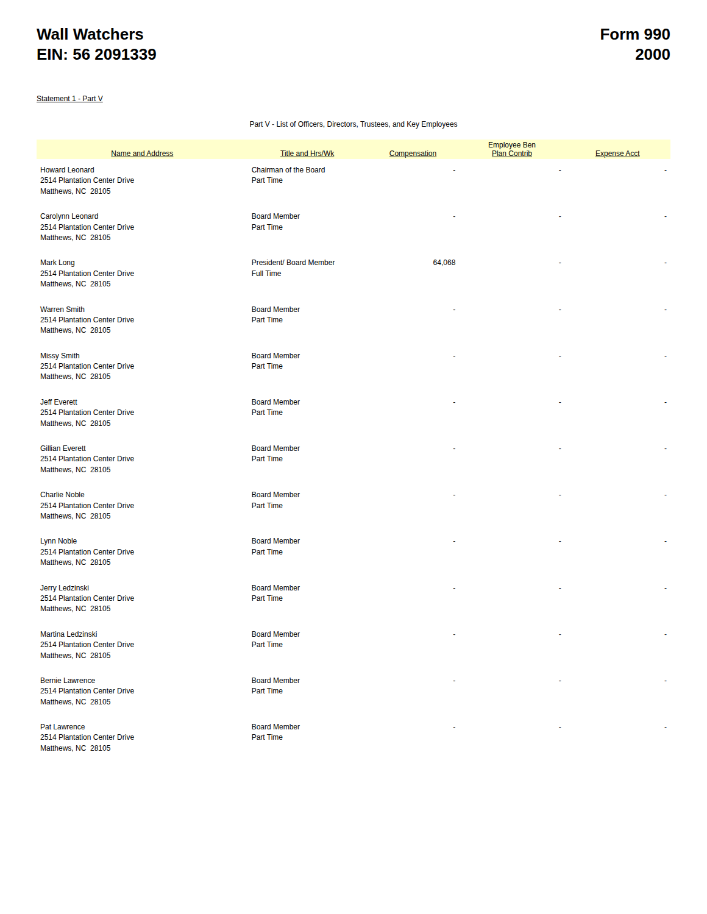Wall Watchers
EIN: 56 2091339
Form 990
2000
Statement 1 - Part V
Part V - List of Officers, Directors, Trustees, and Key Employees
| Name and Address | Title and Hrs/Wk | Compensation | Employee Ben Plan Contrib | Expense Acct |
| --- | --- | --- | --- | --- |
| Howard Leonard 2514 Plantation Center Drive Matthews, NC 28105 | Chairman of the Board Part Time | - | - | - |
| Carolynn Leonard 2514 Plantation Center Drive Matthews, NC 28105 | Board Member Part Time | - | - | - |
| Mark Long 2514 Plantation Center Drive Matthews, NC 28105 | President/ Board Member Full Time | 64,068 | - | - |
| Warren Smith 2514 Plantation Center Drive Matthews, NC 28105 | Board Member Part Time | - | - | - |
| Missy Smith 2514 Plantation Center Drive Matthews, NC 28105 | Board Member Part Time | - | - | - |
| Jeff Everett 2514 Plantation Center Drive Matthews, NC 28105 | Board Member Part Time | - | - | - |
| Gillian Everett 2514 Plantation Center Drive Matthews, NC 28105 | Board Member Part Time | - | - | - |
| Charlie Noble 2514 Plantation Center Drive Matthews, NC 28105 | Board Member Part Time | - | - | - |
| Lynn Noble 2514 Plantation Center Drive Matthews, NC 28105 | Board Member Part Time | - | - | - |
| Jerry Ledzinski 2514 Plantation Center Drive Matthews, NC 28105 | Board Member Part Time | - | - | - |
| Martina Ledzinski 2514 Plantation Center Drive Matthews, NC 28105 | Board Member Part Time | - | - | - |
| Bernie Lawrence 2514 Plantation Center Drive Matthews, NC 28105 | Board Member Part Time | - | - | - |
| Pat Lawrence 2514 Plantation Center Drive Matthews, NC 28105 | Board Member Part Time | - | - | - |